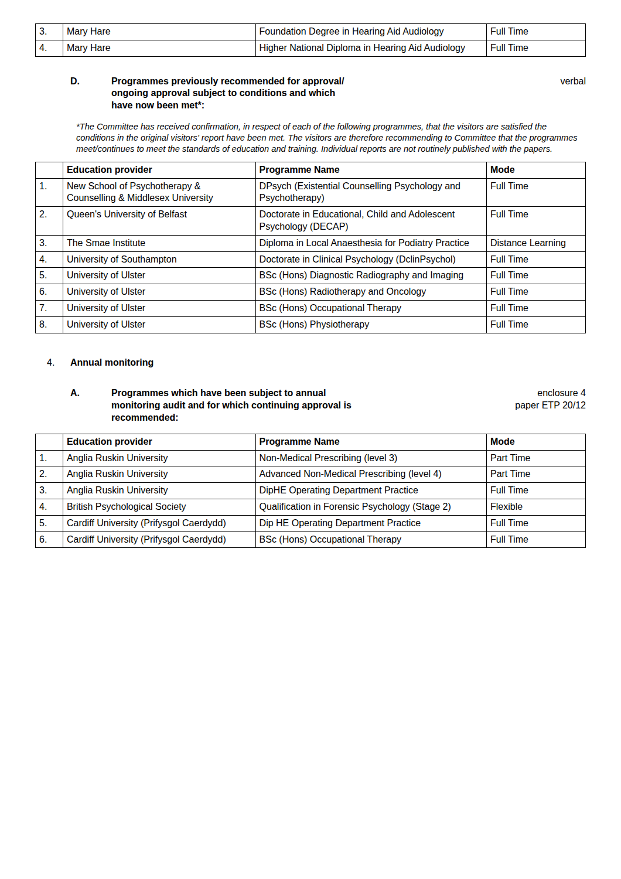| 3. | Mary Hare | Foundation Degree in Hearing Aid Audiology | Full Time |
| 4. | Mary Hare | Higher National Diploma in Hearing Aid Audiology | Full Time |
D.
Programmes previously recommended for approval/
ongoing approval subject to conditions and which
have now been met*:
verbal
*The Committee has received confirmation, in respect of each of the following programmes, that the visitors are satisfied the conditions in the original visitors' report have been met. The visitors are therefore recommending to Committee that the programmes meet/continues to meet the standards of education and training. Individual reports are not routinely published with the papers.
| | Education provider | Programme Name | Mode |
| --- | --- | --- | --- |
| 1. | New School of Psychotherapy & Counselling & Middlesex University | DPsych (Existential Counselling Psychology and Psychotherapy) | Full Time |
| 2. | Queen's University of Belfast | Doctorate in Educational, Child and Adolescent Psychology (DECAP) | Full Time |
| 3. | The Smae Institute | Diploma in Local Anaesthesia for Podiatry Practice | Distance Learning |
| 4. | University of Southampton | Doctorate in Clinical Psychology (DclinPsychol) | Full Time |
| 5. | University of Ulster | BSc (Hons) Diagnostic Radiography and Imaging | Full Time |
| 6. | University of Ulster | BSc (Hons) Radiotherapy and Oncology | Full Time |
| 7. | University of Ulster | BSc (Hons) Occupational Therapy | Full Time |
| 8. | University of Ulster | BSc (Hons) Physiotherapy | Full Time |
4.
Annual monitoring
A.
Programmes which have been subject to annual
monitoring audit and for which continuing approval is
recommended:
enclosure 4
paper ETP 20/12
| | Education provider | Programme Name | Mode |
| --- | --- | --- | --- |
| 1. | Anglia Ruskin University | Non-Medical Prescribing (level 3) | Part Time |
| 2. | Anglia Ruskin University | Advanced Non-Medical Prescribing (level 4) | Part Time |
| 3. | Anglia Ruskin University | DipHE Operating Department Practice | Full Time |
| 4. | British Psychological Society | Qualification in Forensic Psychology (Stage 2) | Flexible |
| 5. | Cardiff University (Prifysgol Caerdydd) | Dip HE Operating Department Practice | Full Time |
| 6. | Cardiff University (Prifysgol Caerdydd) | BSc (Hons) Occupational Therapy | Full Time |